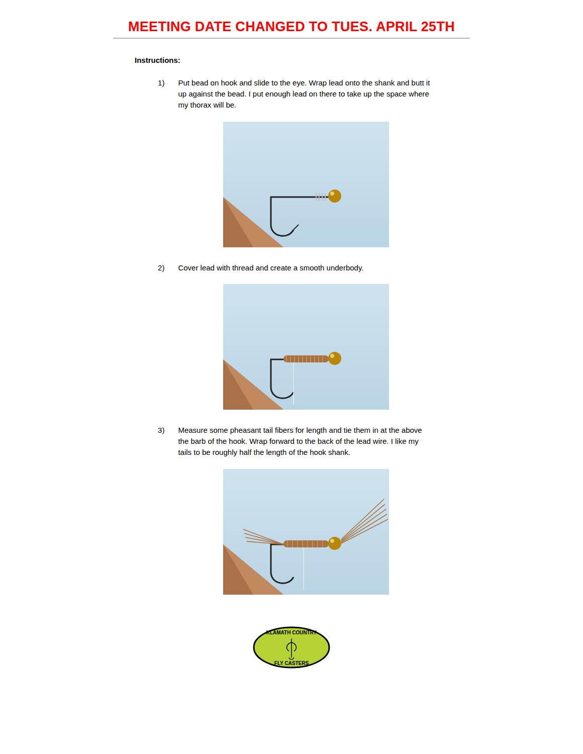MEETING DATE CHANGED TO TUES. APRIL 25TH
Instructions:
1) Put bead on hook and slide to the eye. Wrap lead onto the shank and butt it up against the bead. I put enough lead on there to take up the space where my thorax will be.
2) Cover lead with thread and create a smooth underbody.
3) Measure some pheasant tail fibers for length and tie them in at the above the barb of the hook. Wrap forward to the back of the lead wire. I like my tails to be roughly half the length of the hook shank.